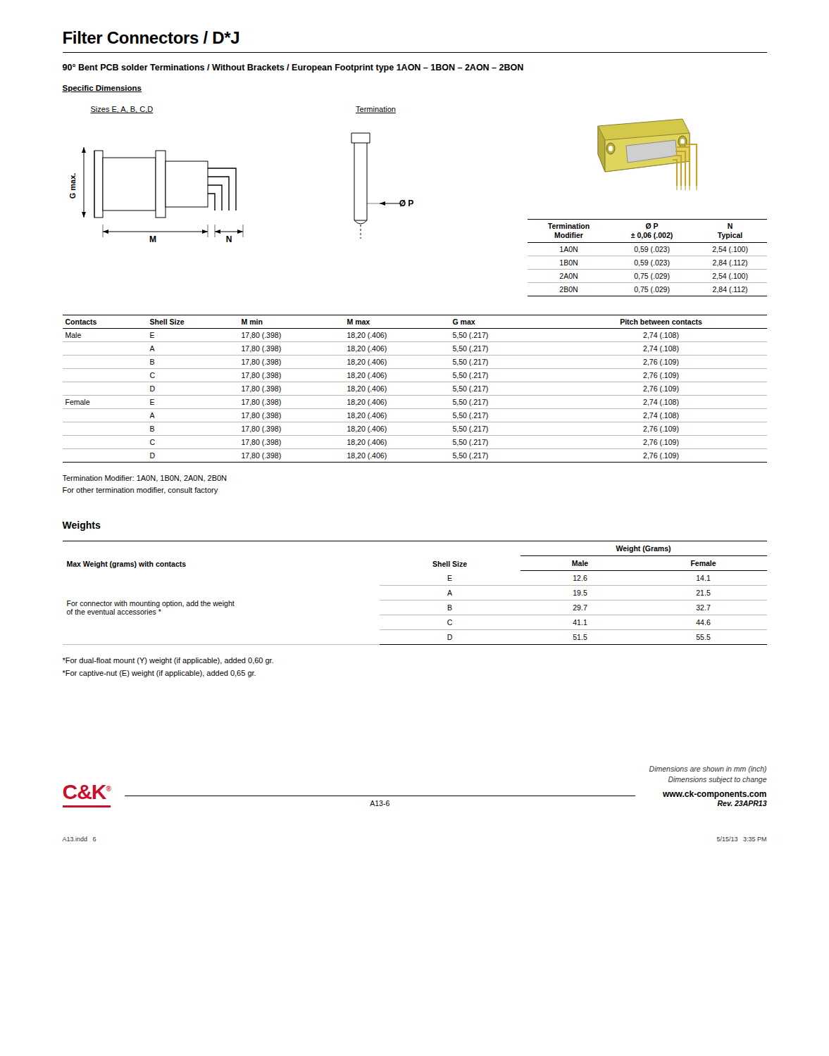Filter Connectors / D*J
90° Bent PCB solder Terminations / Without Brackets / European Footprint type 1AON – 1BON – 2AON – 2BON
Specific Dimensions
Sizes E, A, B, C,D
G max. M N
Termination
Ø P
| Termination Modifier | Ø P ± 0,06 (.002) | N Typical |
| --- | --- | --- |
| 1A0N | 0,59 (.023) | 2,54 (.100) |
| 1B0N | 0,59 (.023) | 2,84 (.112) |
| 2A0N | 0,75 (.029) | 2,54 (.100) |
| 2B0N | 0,75 (.029) | 2,84 (.112) |
| Contacts | Shell Size | M min | M max | G max | Pitch between contacts |
| --- | --- | --- | --- | --- | --- |
| Male | E | 17,80 (.398) | 18,20 (.406) | 5,50 (.217) | 2,74 (.108) |
| | A | 17,80 (.398) | 18,20 (.406) | 5,50 (.217) | 2,74 (.108) |
| | B | 17,80 (.398) | 18,20 (.406) | 5,50 (.217) | 2,76 (.109) |
| | C | 17,80 (.398) | 18,20 (.406) | 5,50 (.217) | 2,76 (.109) |
| | D | 17,80 (.398) | 18,20 (.406) | 5,50 (.217) | 2,76 (.109) |
| Female | E | 17,80 (.398) | 18,20 (.406) | 5,50 (.217) | 2,74 (.108) |
| | A | 17,80 (.398) | 18,20 (.406) | 5,50 (.217) | 2,74 (.108) |
| | B | 17,80 (.398) | 18,20 (.406) | 5,50 (.217) | 2,76 (.109) |
| | C | 17,80 (.398) | 18,20 (.406) | 5,50 (.217) | 2,76 (.109) |
| | D | 17,80 (.398) | 18,20 (.406) | 5,50 (.217) | 2,76 (.109) |
Termination Modifier: 1A0N, 1B0N, 2A0N, 2B0N
For other termination modifier, consult factory
Weights
| Max Weight (grams) with contacts | Shell Size | Weight (Grams) |
| --- | --- | --- |
| Male | Female |
| For connector with mounting option, add the weight of the eventual accessories * | E | 12.6 | 14.1 |
| A | 19.5 | 21.5 |
| B | 29.7 | 32.7 |
| C | 41.1 | 44.6 |
| D | 51.5 | 55.5 |
*For dual-float mount (Y) weight (if applicable), added 0,60 gr.
*For captive-nut (E) weight (if applicable), added 0,65 gr.
C&K®
A13-6
Dimensions are shown in mm (inch)
Dimensions subject to change
www.ck-components.com
Rev. 23APR13
A13.indd 6
5/15/13 3:35 PM